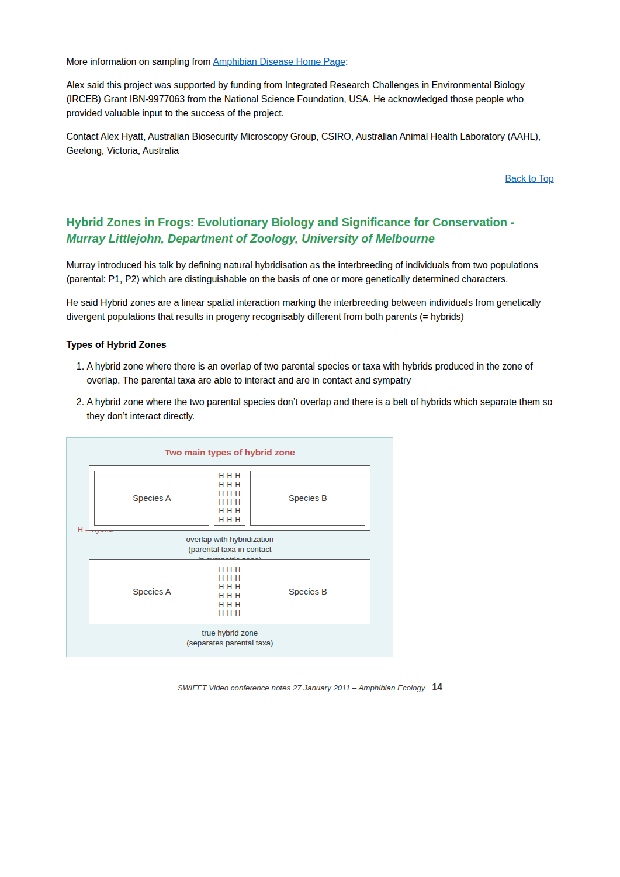More information on sampling from Amphibian Disease Home Page:
Alex said this project was supported by funding from Integrated Research Challenges in Environmental Biology (IRCEB) Grant IBN-9977063 from the National Science Foundation, USA. He acknowledged those people who provided valuable input to the success of the project.
Contact Alex Hyatt, Australian Biosecurity Microscopy Group, CSIRO, Australian Animal Health Laboratory (AAHL), Geelong, Victoria, Australia
Back to Top
Hybrid Zones in Frogs: Evolutionary Biology and Significance for Conservation - Murray Littlejohn, Department of Zoology, University of Melbourne
Murray introduced his talk by defining natural hybridisation as the interbreeding of individuals from two populations (parental: P1, P2) which are distinguishable on the basis of one or more genetically determined characters.
He said Hybrid zones are a linear spatial interaction marking the interbreeding between individuals from genetically divergent populations that results in progeny recognisably different from both parents (= hybrids)
Types of Hybrid Zones
A hybrid zone where there is an overlap of two parental species or taxa with hybrids produced in the zone of overlap. The parental taxa are able to interact and are in contact and sympatry
A hybrid zone where the two parental species don’t overlap and there is a belt of hybrids which separate them so they don’t interact directly.
Two main types of hybrid zone
Species A
H H H H H H H H H H H H H H H H H H
Species B
overlap with hybridization
(parental taxa in contact
in sympatric zone)
H = hybrid
Species A
H H H H H H H H H H H H H H H H H H
Species B
true hybrid zone
(separates parental taxa)
SWIFFT Video conference notes 27 January 2011 – Amphibian Ecology 14